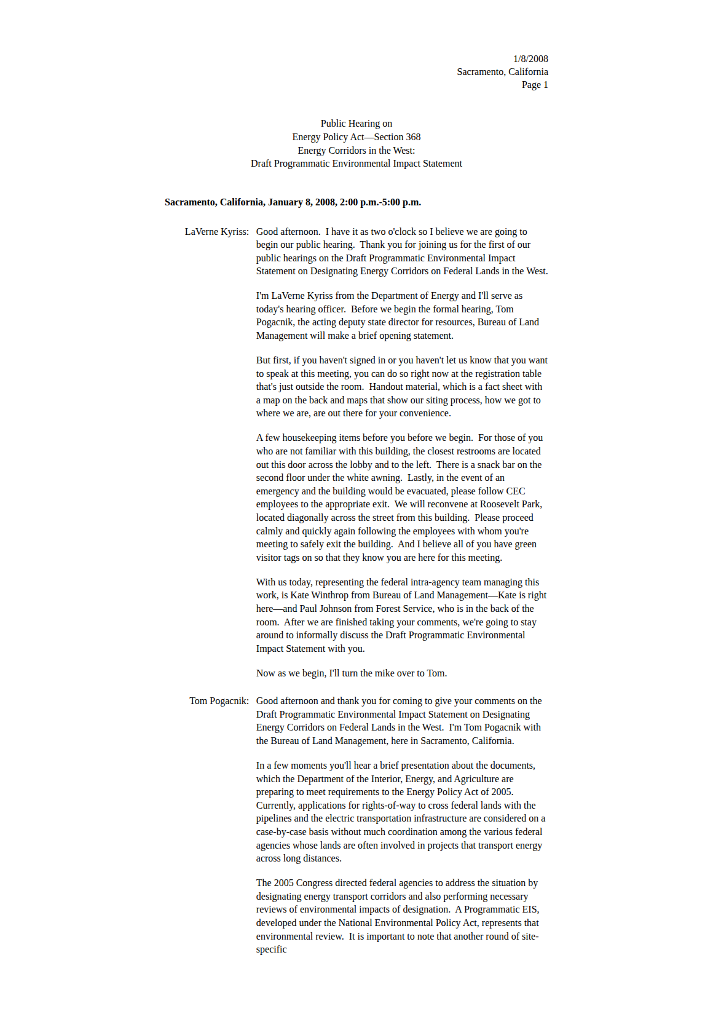1/8/2008
Sacramento, California
Page 1
Public Hearing on
Energy Policy Act—Section 368
Energy Corridors in the West:
Draft Programmatic Environmental Impact Statement
Sacramento, California, January 8, 2008, 2:00 p.m.-5:00 p.m.
LaVerne Kyriss:
Good afternoon. I have it as two o'clock so I believe we are going to begin our public hearing. Thank you for joining us for the first of our public hearings on the Draft Programmatic Environmental Impact Statement on Designating Energy Corridors on Federal Lands in the West.
I'm LaVerne Kyriss from the Department of Energy and I'll serve as today's hearing officer. Before we begin the formal hearing, Tom Pogacnik, the acting deputy state director for resources, Bureau of Land Management will make a brief opening statement.
But first, if you haven't signed in or you haven't let us know that you want to speak at this meeting, you can do so right now at the registration table that's just outside the room. Handout material, which is a fact sheet with a map on the back and maps that show our siting process, how we got to where we are, are out there for your convenience.
A few housekeeping items before you before we begin. For those of you who are not familiar with this building, the closest restrooms are located out this door across the lobby and to the left. There is a snack bar on the second floor under the white awning. Lastly, in the event of an emergency and the building would be evacuated, please follow CEC employees to the appropriate exit. We will reconvene at Roosevelt Park, located diagonally across the street from this building. Please proceed calmly and quickly again following the employees with whom you're meeting to safely exit the building. And I believe all of you have green visitor tags on so that they know you are here for this meeting.
With us today, representing the federal intra-agency team managing this work, is Kate Winthrop from Bureau of Land Management—Kate is right here—and Paul Johnson from Forest Service, who is in the back of the room. After we are finished taking your comments, we're going to stay around to informally discuss the Draft Programmatic Environmental Impact Statement with you.
Now as we begin, I'll turn the mike over to Tom.
Tom Pogacnik:
Good afternoon and thank you for coming to give your comments on the Draft Programmatic Environmental Impact Statement on Designating Energy Corridors on Federal Lands in the West. I'm Tom Pogacnik with the Bureau of Land Management, here in Sacramento, California.
In a few moments you'll hear a brief presentation about the documents, which the Department of the Interior, Energy, and Agriculture are preparing to meet requirements to the Energy Policy Act of 2005. Currently, applications for rights-of-way to cross federal lands with the pipelines and the electric transportation infrastructure are considered on a case-by-case basis without much coordination among the various federal agencies whose lands are often involved in projects that transport energy across long distances.
The 2005 Congress directed federal agencies to address the situation by designating energy transport corridors and also performing necessary reviews of environmental impacts of designation. A Programmatic EIS, developed under the National Environmental Policy Act, represents that environmental review. It is important to note that another round of site-specific